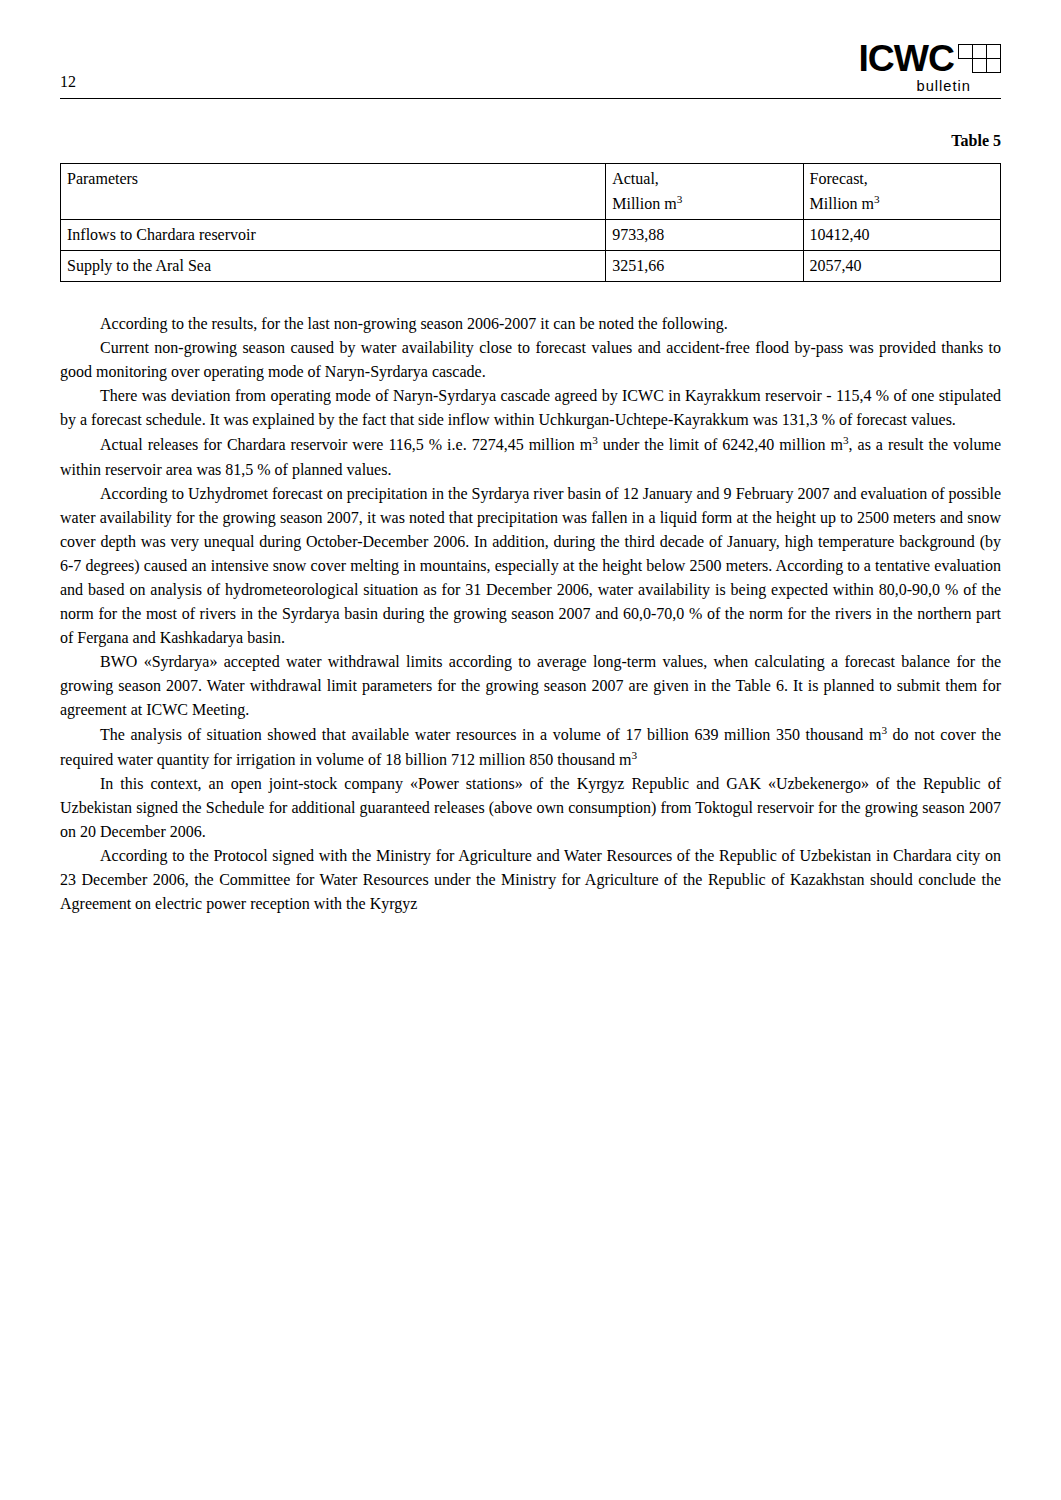12
ICWC
bulletin
Table 5
| Parameters | Actual, Million m 3 | Forecast, Million m 3 |
| Inflows to Chardara reservoir | 9733,88 | 10412,40 |
| Supply to the Aral Sea | 3251,66 | 2057,40 |
According to the results, for the last non-growing season 2006-2007 it can be noted the following.
Current non-growing season caused by water availability close to forecast values and accident-free flood by-pass was provided thanks to good monitoring over operating mode of Naryn-Syrdarya cascade.
There was deviation from operating mode of Naryn-Syrdarya cascade agreed by ICWC in Kayrakkum reservoir - 115,4 % of one stipulated by a forecast schedule. It was explained by the fact that side inflow within Uchkurgan-Uchtepe-Kayrakkum was 131,3 % of forecast values.
Actual releases for Chardara reservoir were 116,5 % i.e. 7274,45 million m3 under the limit of 6242,40 million m3, as a result the volume within reservoir area was 81,5 % of planned values.
According to Uzhydromet forecast on precipitation in the Syrdarya river basin of 12 January and 9 February 2007 and evaluation of possible water availability for the growing season 2007, it was noted that precipitation was fallen in a liquid form at the height up to 2500 meters and snow cover depth was very unequal during October-December 2006. In addition, during the third decade of January, high temperature background (by 6-7 degrees) caused an intensive snow cover melting in mountains, especially at the height below 2500 meters. According to a tentative evaluation and based on analysis of hydrometeorological situation as for 31 December 2006, water availability is being expected within 80,0-90,0 % of the norm for the most of rivers in the Syrdarya basin during the growing season 2007 and 60,0-70,0 % of the norm for the rivers in the northern part of Fergana and Kashkadarya basin.
BWO «Syrdarya» accepted water withdrawal limits according to average long-term values, when calculating a forecast balance for the growing season 2007. Water withdrawal limit parameters for the growing season 2007 are given in the Table 6. It is planned to submit them for agreement at ICWC Meeting.
The analysis of situation showed that available water resources in a volume of 17 billion 639 million 350 thousand m3 do not cover the required water quantity for irrigation in volume of 18 billion 712 million 850 thousand m3
In this context, an open joint-stock company «Power stations» of the Kyrgyz Republic and GAK «Uzbekenergo» of the Republic of Uzbekistan signed the Schedule for additional guaranteed releases (above own consumption) from Toktogul reservoir for the growing season 2007 on 20 December 2006.
According to the Protocol signed with the Ministry for Agriculture and Water Resources of the Republic of Uzbekistan in Chardara city on 23 December 2006, the Committee for Water Resources under the Ministry for Agriculture of the Republic of Kazakhstan should conclude the Agreement on electric power reception with the Kyrgyz